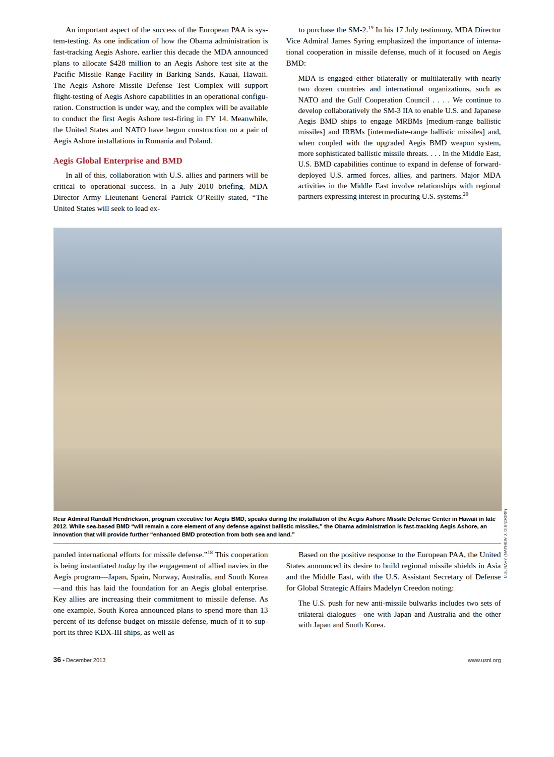An important aspect of the success of the European PAA is system-testing. As one indication of how the Obama administration is fast-tracking Aegis Ashore, earlier this decade the MDA announced plans to allocate $428 million to an Aegis Ashore test site at the Pacific Missile Range Facility in Barking Sands, Kauai, Hawaii. The Aegis Ashore Missile Defense Test Complex will support flight-testing of Aegis Ashore capabilities in an operational configuration. Construction is under way, and the complex will be available to conduct the first Aegis Ashore test-firing in FY 14. Meanwhile, the United States and NATO have begun construction on a pair of Aegis Ashore installations in Romania and Poland.
Aegis Global Enterprise and BMD
In all of this, collaboration with U.S. allies and partners will be critical to operational success. In a July 2010 briefing, MDA Director Army Lieutenant General Patrick O’Reilly stated, “The United States will seek to lead ex-
to purchase the SM-2.19 In his 17 July testimony, MDA Director Vice Admiral James Syring emphasized the importance of international cooperation in missile defense, much of it focused on Aegis BMD:
MDA is engaged either bilaterally or multilaterally with nearly two dozen countries and international organizations, such as NATO and the Gulf Cooperation Council . . . . We continue to develop collaboratively the SM-3 IIA to enable U.S. and Japanese Aegis BMD ships to engage MRBMs [medium-range ballistic missiles] and IRBMs [intermediate-range ballistic missiles] and, when coupled with the upgraded Aegis BMD weapon system, more sophisticated ballistic missile threats. . . . In the Middle East, U.S. BMD capabilities continue to expand in defense of forward-deployed U.S. armed forces, allies, and partners. Major MDA activities in the Middle East involve relationships with regional partners expressing interest in procuring U.S. systems.20
U.S. NAVY (MATHEW J. DIENDORF)
Rear Admiral Randall Hendrickson, program executive for Aegis BMD, speaks during the installation of the Aegis Ashore Missile Defense Center in Hawaii in late 2012. While sea-based BMD “will remain a core element of any defense against ballistic missiles,” the Obama administration is fast-tracking Aegis Ashore, an innovation that will provide further “enhanced BMD protection from both sea and land.”
panded international efforts for missile defense.”18 This cooperation is being instantiated today by the engagement of allied navies in the Aegis program—Japan, Spain, Norway, Australia, and South Korea—and this has laid the foundation for an Aegis global enterprise. Key allies are increasing their commitment to missile defense. As one example, South Korea announced plans to spend more than 13 percent of its defense budget on missile defense, much of it to support its three KDX-III ships, as well as
Based on the positive response to the European PAA, the United States announced its desire to build regional missile shields in Asia and the Middle East, with the U.S. Assistant Secretary of Defense for Global Strategic Affairs Madelyn Creedon noting:
The U.S. push for new anti-missile bulwarks includes two sets of trilateral dialogues—one with Japan and Australia and the other with Japan and South Korea.
36 • December 2013
www.usni.org